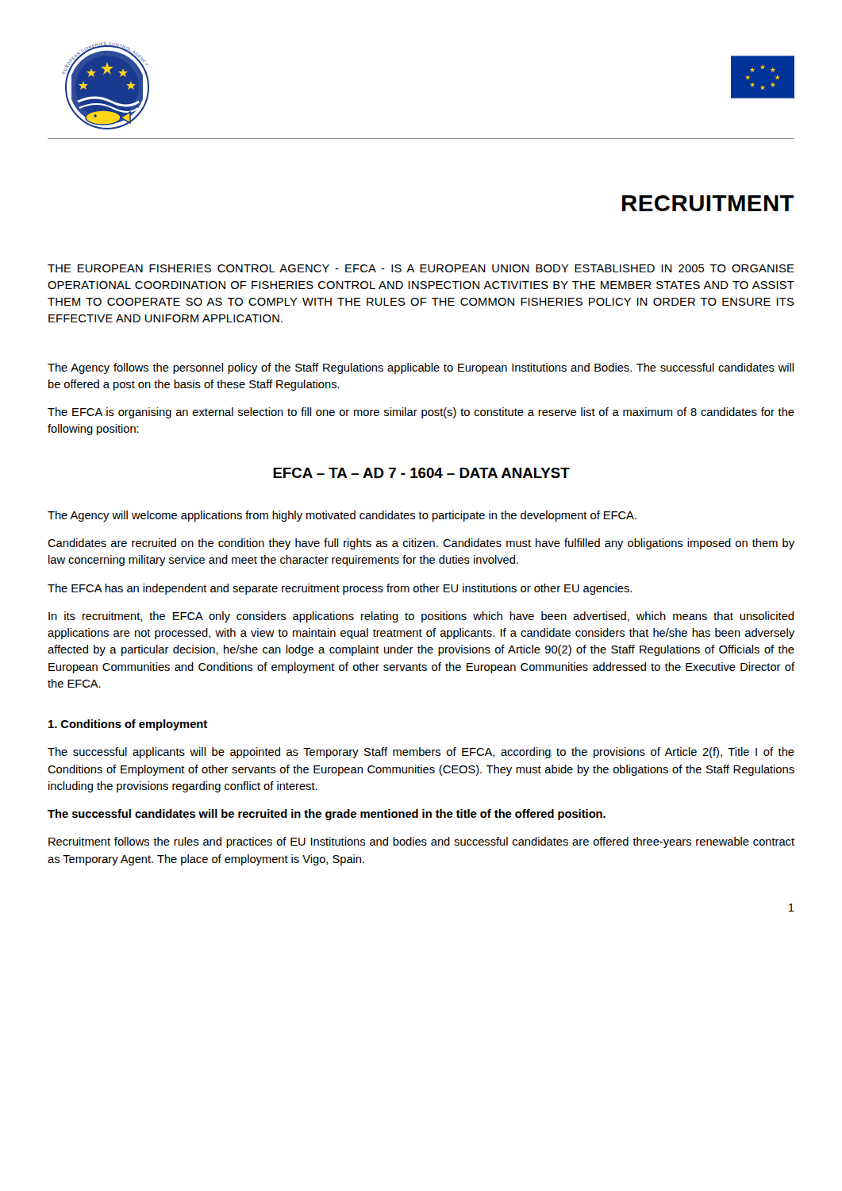EUROPEAN FISHERIES CONTROL AGENCY
RECRUITMENT
The European Fisheries Control Agency - EFCA - is a European Union body established in 2005 to organise operational coordination of fisheries control and inspection activities by the Member States and to assist them to cooperate so as to comply with the rules of the Common Fisheries Policy in order to ensure its effective and uniform application.
The Agency follows the personnel policy of the Staff Regulations applicable to European Institutions and Bodies. The successful candidates will be offered a post on the basis of these Staff Regulations.
The EFCA is organising an external selection to fill one or more similar post(s) to constitute a reserve list of a maximum of 8 candidates for the following position:
EFCA – TA – AD 7 - 1604 – DATA ANALYST
The Agency will welcome applications from highly motivated candidates to participate in the development of EFCA.
Candidates are recruited on the condition they have full rights as a citizen. Candidates must have fulfilled any obligations imposed on them by law concerning military service and meet the character requirements for the duties involved.
The EFCA has an independent and separate recruitment process from other EU institutions or other EU agencies.
In its recruitment, the EFCA only considers applications relating to positions which have been advertised, which means that unsolicited applications are not processed, with a view to maintain equal treatment of applicants. If a candidate considers that he/she has been adversely affected by a particular decision, he/she can lodge a complaint under the provisions of Article 90(2) of the Staff Regulations of Officials of the European Communities and Conditions of employment of other servants of the European Communities addressed to the Executive Director of the EFCA.
1. Conditions of employment
The successful applicants will be appointed as Temporary Staff members of EFCA, according to the provisions of Article 2(f), Title I of the Conditions of Employment of other servants of the European Communities (CEOS). They must abide by the obligations of the Staff Regulations including the provisions regarding conflict of interest.
The successful candidates will be recruited in the grade mentioned in the title of the offered position.
Recruitment follows the rules and practices of EU Institutions and bodies and successful candidates are offered three-years renewable contract as Temporary Agent. The place of employment is Vigo, Spain.
1